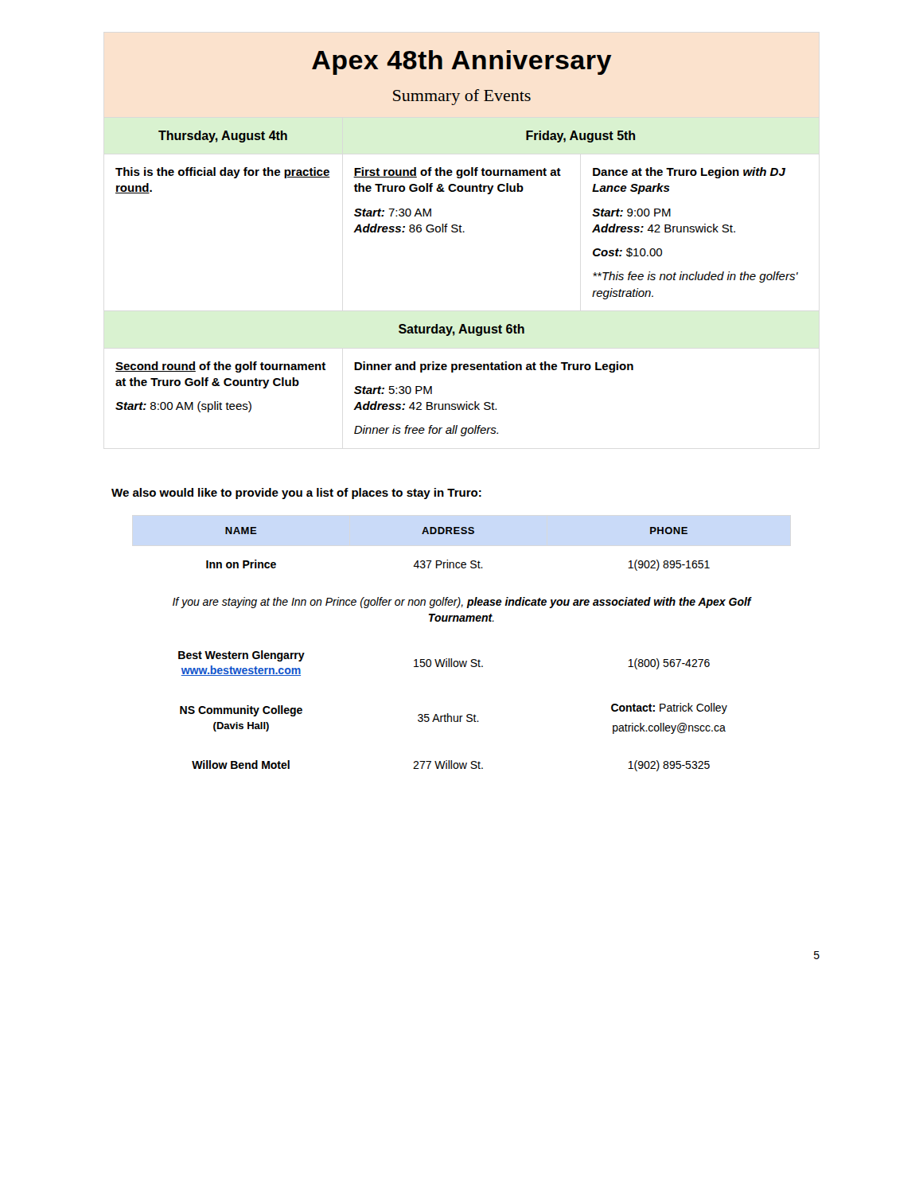| Apex 48th Anniversary Summary of Events |
| Thursday, August 4th | Friday, August 5th |
| This is the official day for the practice round . | First round of the golf tournament at the Truro Golf & Country Club Start: 7:30 AM Address: 86 Golf St. | Dance at the Truro Legion with DJ Lance Sparks Start: 9:00 PM Address: 42 Brunswick St. Cost: $10.00 **This fee is not included in the golfers' registration. |
| Saturday, August 6th |
| Second round of the golf tournament at the Truro Golf & Country Club Start: 8:00 AM (split tees) | Dinner and prize presentation at the Truro Legion Start: 5:30 PM Address: 42 Brunswick St. Dinner is free for all golfers. |
We also would like to provide you a list of places to stay in Truro:
| NAME | ADDRESS | PHONE |
| --- | --- | --- |
| Inn on Prince | 437 Prince St. | 1(902) 895-1651 |
| If you are staying at the Inn on Prince (golfer or non golfer), please indicate you are associated with the Apex Golf Tournament . |
| Best Western Glengarry www.bestwestern.com | 150 Willow St. | 1(800) 567-4276 |
| NS Community College (Davis Hall) | 35 Arthur St. | Contact: Patrick Colley patrick.colley@nscc.ca |
| Willow Bend Motel | 277 Willow St. | 1(902) 895-5325 |
5